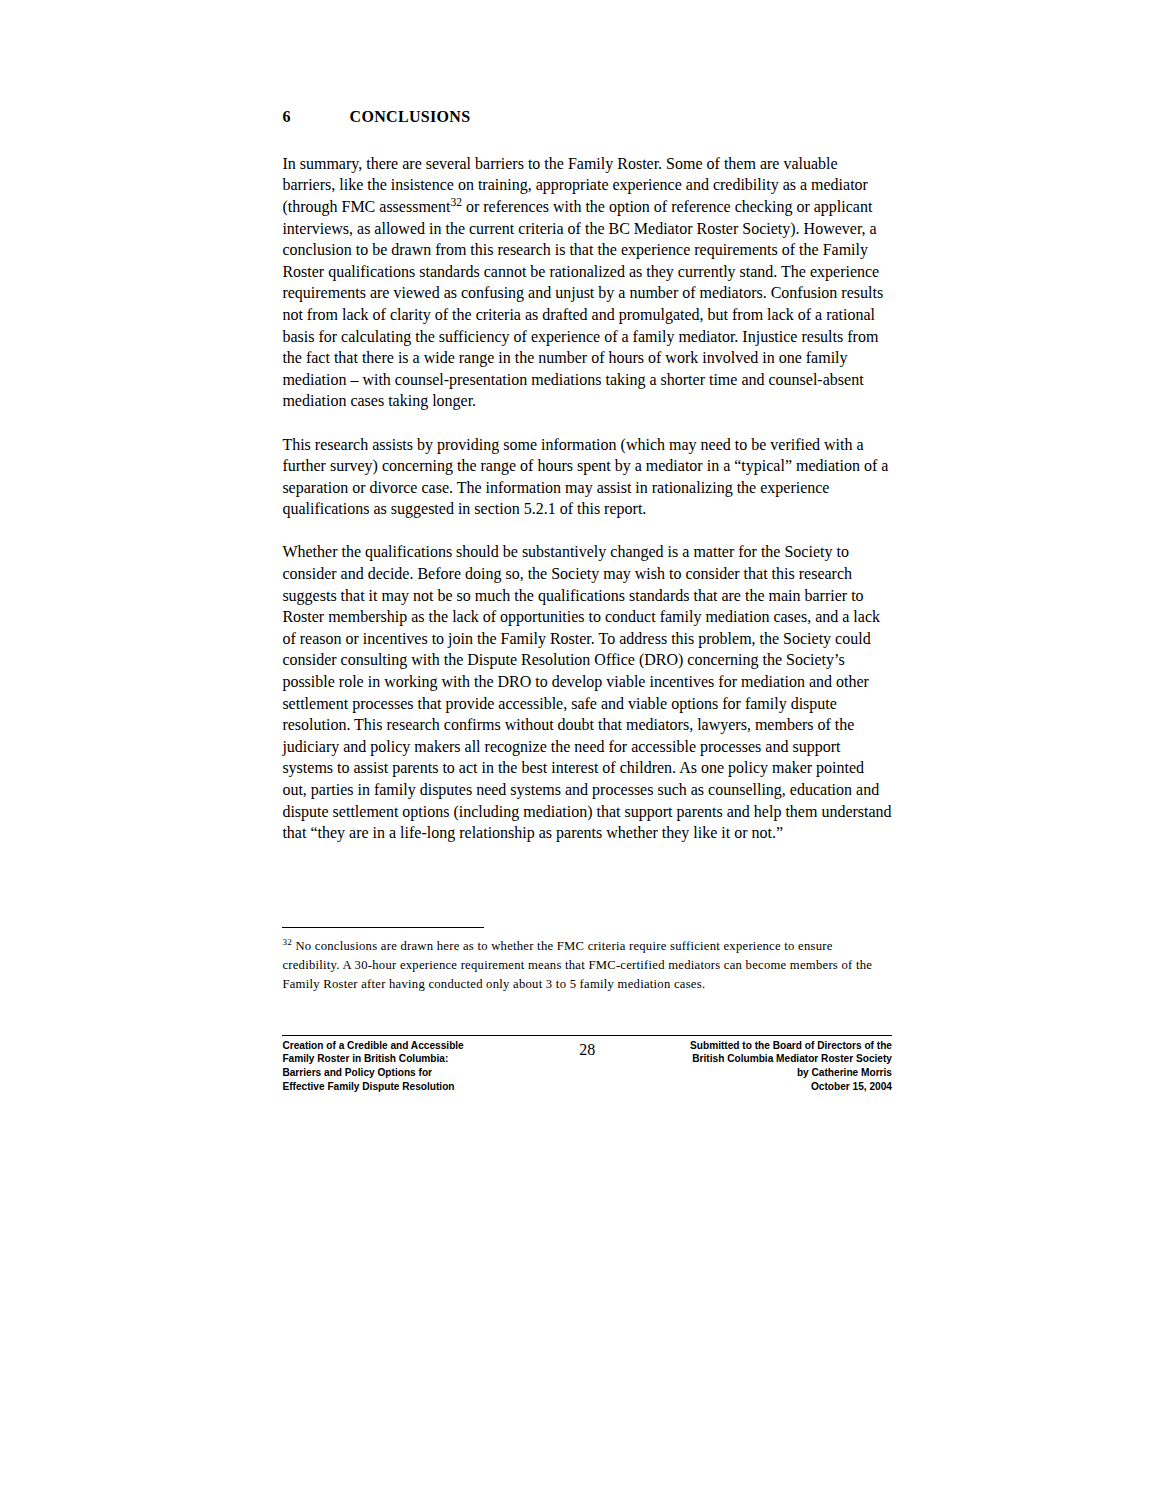6 CONCLUSIONS
In summary, there are several barriers to the Family Roster. Some of them are valuable barriers, like the insistence on training, appropriate experience and credibility as a mediator (through FMC assessment32 or references with the option of reference checking or applicant interviews, as allowed in the current criteria of the BC Mediator Roster Society). However, a conclusion to be drawn from this research is that the experience requirements of the Family Roster qualifications standards cannot be rationalized as they currently stand. The experience requirements are viewed as confusing and unjust by a number of mediators. Confusion results not from lack of clarity of the criteria as drafted and promulgated, but from lack of a rational basis for calculating the sufficiency of experience of a family mediator. Injustice results from the fact that there is a wide range in the number of hours of work involved in one family mediation – with counsel-presentation mediations taking a shorter time and counsel-absent mediation cases taking longer.
This research assists by providing some information (which may need to be verified with a further survey) concerning the range of hours spent by a mediator in a “typical” mediation of a separation or divorce case. The information may assist in rationalizing the experience qualifications as suggested in section 5.2.1 of this report.
Whether the qualifications should be substantively changed is a matter for the Society to consider and decide. Before doing so, the Society may wish to consider that this research suggests that it may not be so much the qualifications standards that are the main barrier to Roster membership as the lack of opportunities to conduct family mediation cases, and a lack of reason or incentives to join the Family Roster. To address this problem, the Society could consider consulting with the Dispute Resolution Office (DRO) concerning the Society’s possible role in working with the DRO to develop viable incentives for mediation and other settlement processes that provide accessible, safe and viable options for family dispute resolution. This research confirms without doubt that mediators, lawyers, members of the judiciary and policy makers all recognize the need for accessible processes and support systems to assist parents to act in the best interest of children. As one policy maker pointed out, parties in family disputes need systems and processes such as counselling, education and dispute settlement options (including mediation) that support parents and help them understand that “they are in a life-long relationship as parents whether they like it or not.”
32 No conclusions are drawn here as to whether the FMC criteria require sufficient experience to ensure credibility. A 30-hour experience requirement means that FMC-certified mediators can become members of the Family Roster after having conducted only about 3 to 5 family mediation cases.
| Creation of a Credible and Accessible Family Roster in British Columbia: Barriers and Policy Options for Effective Family Dispute Resolution | 28 | Submitted to the Board of Directors of the British Columbia Mediator Roster Society by Catherine Morris October 15, 2004 |